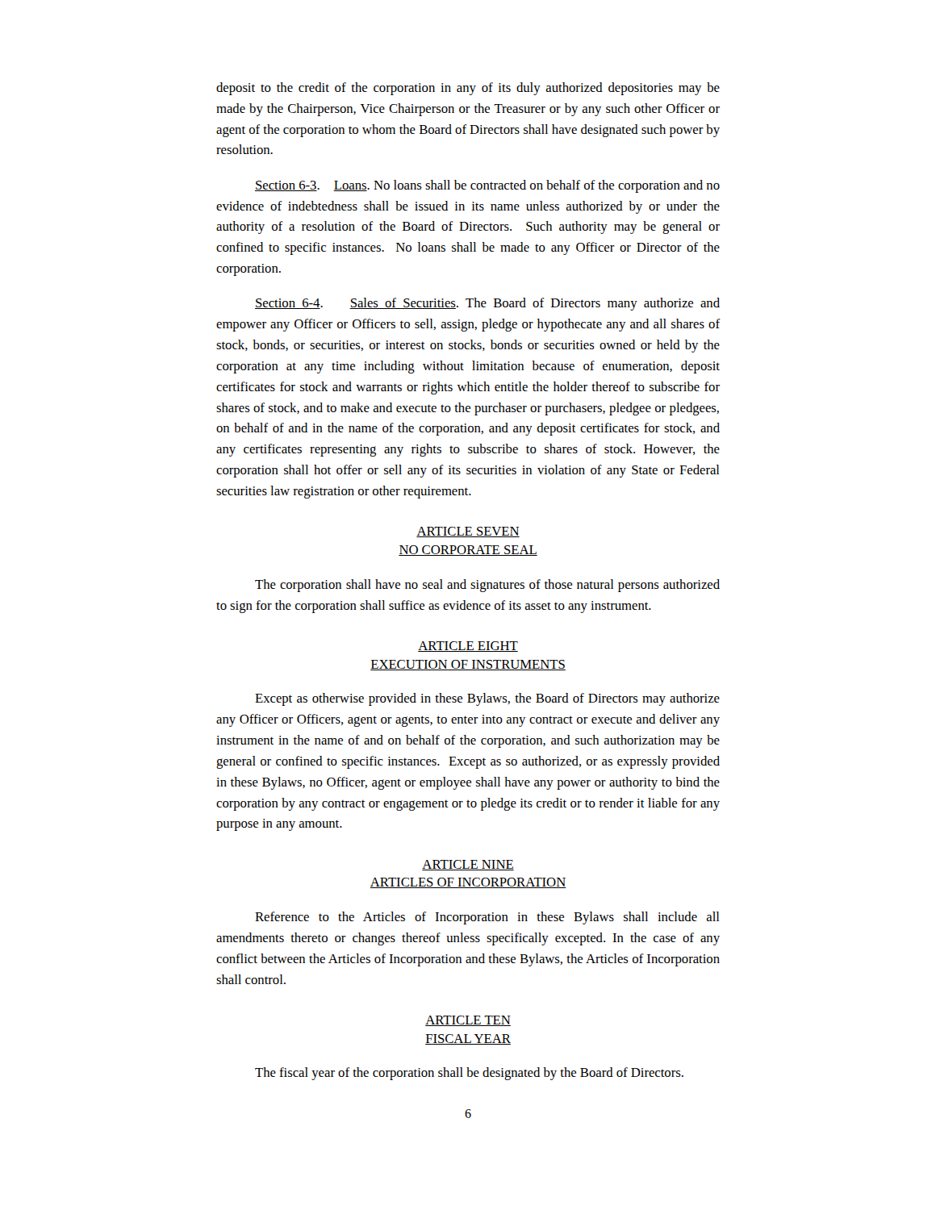deposit to the credit of the corporation in any of its duly authorized depositories may be made by the Chairperson, Vice Chairperson or the Treasurer or by any such other Officer or agent of the corporation to whom the Board of Directors shall have designated such power by resolution.
Section 6-3. Loans. No loans shall be contracted on behalf of the corporation and no evidence of indebtedness shall be issued in its name unless authorized by or under the authority of a resolution of the Board of Directors. Such authority may be general or confined to specific instances. No loans shall be made to any Officer or Director of the corporation.
Section 6-4. Sales of Securities. The Board of Directors many authorize and empower any Officer or Officers to sell, assign, pledge or hypothecate any and all shares of stock, bonds, or securities, or interest on stocks, bonds or securities owned or held by the corporation at any time including without limitation because of enumeration, deposit certificates for stock and warrants or rights which entitle the holder thereof to subscribe for shares of stock, and to make and execute to the purchaser or purchasers, pledgee or pledgees, on behalf of and in the name of the corporation, and any deposit certificates for stock, and any certificates representing any rights to subscribe to shares of stock. However, the corporation shall hot offer or sell any of its securities in violation of any State or Federal securities law registration or other requirement.
ARTICLE SEVEN NO CORPORATE SEAL
The corporation shall have no seal and signatures of those natural persons authorized to sign for the corporation shall suffice as evidence of its asset to any instrument.
ARTICLE EIGHT EXECUTION OF INSTRUMENTS
Except as otherwise provided in these Bylaws, the Board of Directors may authorize any Officer or Officers, agent or agents, to enter into any contract or execute and deliver any instrument in the name of and on behalf of the corporation, and such authorization may be general or confined to specific instances. Except as so authorized, or as expressly provided in these Bylaws, no Officer, agent or employee shall have any power or authority to bind the corporation by any contract or engagement or to pledge its credit or to render it liable for any purpose in any amount.
ARTICLE NINE ARTICLES OF INCORPORATION
Reference to the Articles of Incorporation in these Bylaws shall include all amendments thereto or changes thereof unless specifically excepted. In the case of any conflict between the Articles of Incorporation and these Bylaws, the Articles of Incorporation shall control.
ARTICLE TEN FISCAL YEAR
The fiscal year of the corporation shall be designated by the Board of Directors.
6